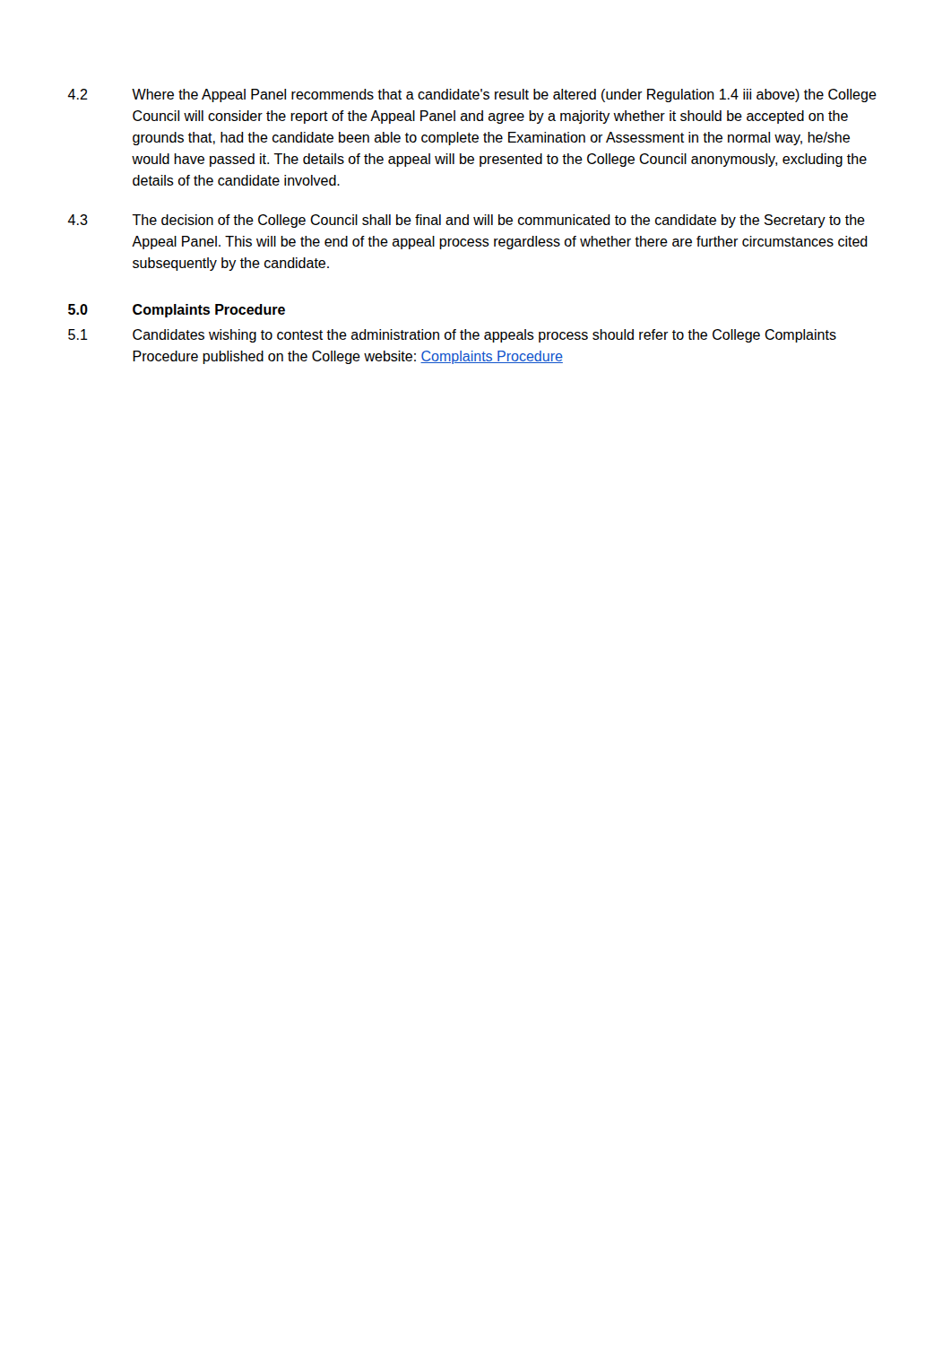4.2
Where the Appeal Panel recommends that a candidate's result be altered (under Regulation 1.4 iii above) the College Council will consider the report of the Appeal Panel and agree by a majority whether it should be accepted on the grounds that, had the candidate been able to complete the Examination or Assessment in the normal way, he/she would have passed it. The details of the appeal will be presented to the College Council anonymously, excluding the details of the candidate involved.
4.3
The decision of the College Council shall be final and will be communicated to the candidate by the Secretary to the Appeal Panel. This will be the end of the appeal process regardless of whether there are further circumstances cited subsequently by the candidate.
5.0 Complaints Procedure
5.1
Candidates wishing to contest the administration of the appeals process should refer to the College Complaints Procedure published on the College website: Complaints Procedure